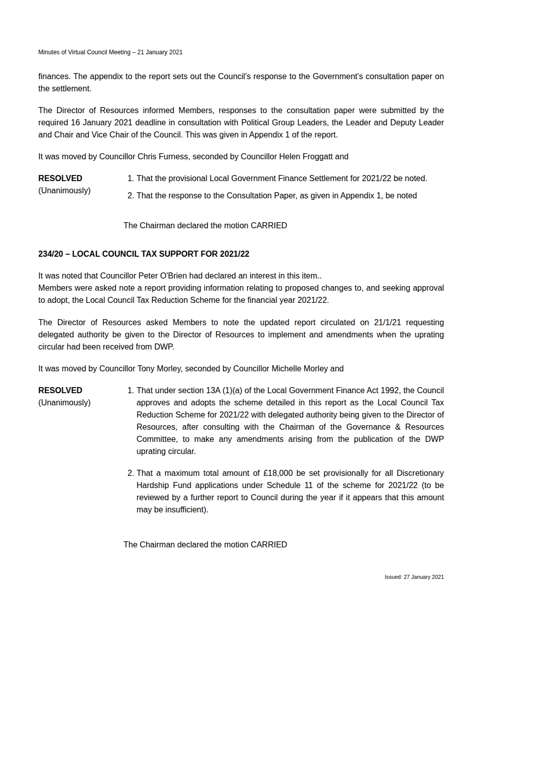Minutes of Virtual Council Meeting – 21 January 2021
finances. The appendix to the report sets out the Council's response to the Government's consultation paper on the settlement.
The Director of Resources informed Members, responses to the consultation paper were submitted by the required 16 January 2021 deadline in consultation with Political Group Leaders, the Leader and Deputy Leader and Chair and Vice Chair of the Council. This was given in Appendix 1 of the report.
It was moved by Councillor Chris Furness, seconded by Councillor Helen Froggatt and
RESOLVED
(Unanimously)
That the provisional Local Government Finance Settlement for 2021/22 be noted.
That the response to the Consultation Paper, as given in Appendix 1, be noted
The Chairman declared the motion CARRIED
234/20 – LOCAL COUNCIL TAX SUPPORT FOR 2021/22
It was noted that Councillor Peter O'Brien had declared an interest in this item..
Members were asked note a report providing information relating to proposed changes to, and seeking approval to adopt, the Local Council Tax Reduction Scheme for the financial year 2021/22.
The Director of Resources asked Members to note the updated report circulated on 21/1/21 requesting delegated authority be given to the Director of Resources to implement and amendments when the uprating circular had been received from DWP.
It was moved by Councillor Tony Morley, seconded by Councillor Michelle Morley and
RESOLVED
(Unanimously)
That under section 13A (1)(a) of the Local Government Finance Act 1992, the Council approves and adopts the scheme detailed in this report as the Local Council Tax Reduction Scheme for 2021/22 with delegated authority being given to the Director of Resources, after consulting with the Chairman of the Governance & Resources Committee, to make any amendments arising from the publication of the DWP uprating circular.
That a maximum total amount of £18,000 be set provisionally for all Discretionary Hardship Fund applications under Schedule 11 of the scheme for 2021/22 (to be reviewed by a further report to Council during the year if it appears that this amount may be insufficient).
The Chairman declared the motion CARRIED
Issued: 27 January 2021